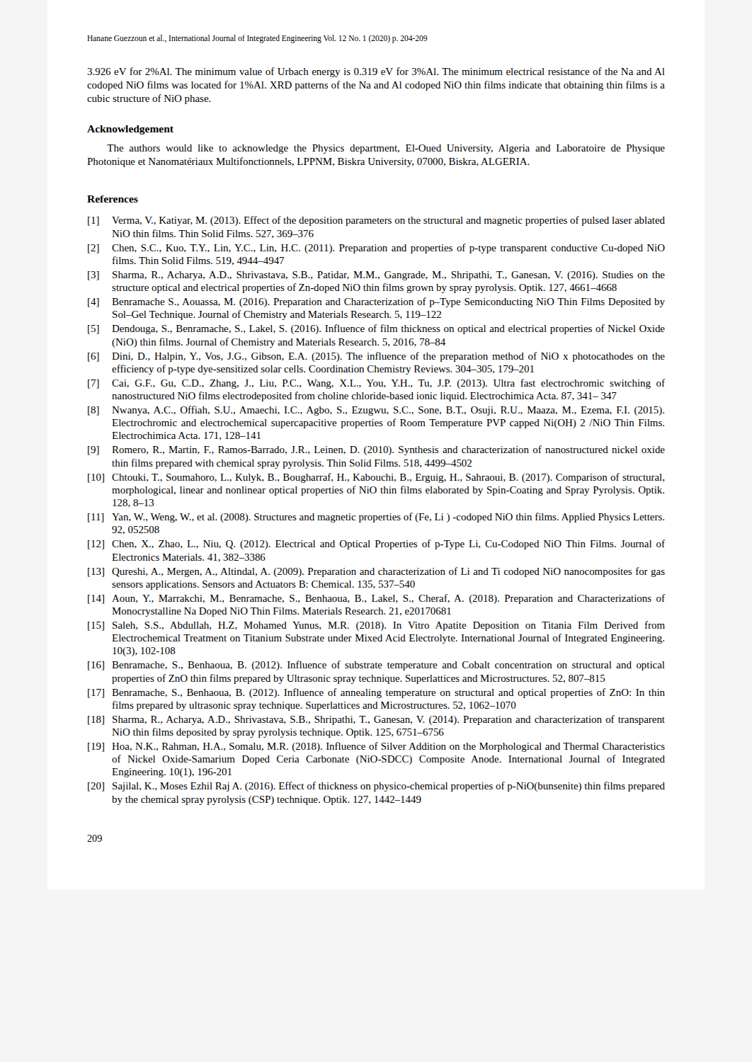Hanane Guezzoun et al., International Journal of Integrated Engineering Vol. 12 No. 1 (2020) p. 204-209
3.926 eV for 2%Al. The minimum value of Urbach energy is 0.319 eV for 3%Al. The minimum electrical resistance of the Na and Al codoped NiO films was located for 1%Al. XRD patterns of the Na and Al codoped NiO thin films indicate that obtaining thin films is a cubic structure of NiO phase.
Acknowledgement
The authors would like to acknowledge the Physics department, El-Oued University, Algeria and Laboratoire de Physique Photonique et Nanomatériaux Multifonctionnels, LPPNM, Biskra University, 07000, Biskra, ALGERIA.
References
Verma, V., Katiyar, M. (2013). Effect of the deposition parameters on the structural and magnetic properties of pulsed laser ablated NiO thin films. Thin Solid Films. 527, 369–376
Chen, S.C., Kuo, T.Y., Lin, Y.C., Lin, H.C. (2011). Preparation and properties of p-type transparent conductive Cu-doped NiO films. Thin Solid Films. 519, 4944–4947
Sharma, R., Acharya, A.D., Shrivastava, S.B., Patidar, M.M., Gangrade, M., Shripathi, T., Ganesan, V. (2016). Studies on the structure optical and electrical properties of Zn-doped NiO thin films grown by spray pyrolysis. Optik. 127, 4661–4668
Benramache S., Aouassa, M. (2016). Preparation and Characterization of p–Type Semiconducting NiO Thin Films Deposited by Sol–Gel Technique. Journal of Chemistry and Materials Research. 5, 119–122
Dendouga, S., Benramache, S., Lakel, S. (2016). Influence of film thickness on optical and electrical properties of Nickel Oxide (NiO) thin films. Journal of Chemistry and Materials Research. 5, 2016, 78–84
Dini, D., Halpin, Y., Vos, J.G., Gibson, E.A. (2015). The influence of the preparation method of NiO x photocathodes on the efficiency of p-type dye-sensitized solar cells. Coordination Chemistry Reviews. 304–305, 179–201
Cai, G.F., Gu, C.D., Zhang, J., Liu, P.C., Wang, X.L., You, Y.H., Tu, J.P. (2013). Ultra fast electrochromic switching of nanostructured NiO films electrodeposited from choline chloride-based ionic liquid. Electrochimica Acta. 87, 341– 347
Nwanya, A.C., Offiah, S.U., Amaechi, I.C., Agbo, S., Ezugwu, S.C., Sone, B.T., Osuji, R.U., Maaza, M., Ezema, F.I. (2015). Electrochromic and electrochemical supercapacitive properties of Room Temperature PVP capped Ni(OH) 2 /NiO Thin Films. Electrochimica Acta. 171, 128–141
Romero, R., Martin, F., Ramos-Barrado, J.R., Leinen, D. (2010). Synthesis and characterization of nanostructured nickel oxide thin films prepared with chemical spray pyrolysis. Thin Solid Films. 518, 4499–4502
Chtouki, T., Soumahoro, L., Kulyk, B., Bougharraf, H., Kabouchi, B., Erguig, H., Sahraoui, B. (2017). Comparison of structural, morphological, linear and nonlinear optical properties of NiO thin films elaborated by Spin-Coating and Spray Pyrolysis. Optik. 128, 8–13
Yan, W., Weng, W., et al. (2008). Structures and magnetic properties of (Fe, Li ) -codoped NiO thin films. Applied Physics Letters. 92, 052508
Chen, X., Zhao, L., Niu, Q. (2012). Electrical and Optical Properties of p-Type Li, Cu-Codoped NiO Thin Films. Journal of Electronics Materials. 41, 382–3386
Qureshi, A., Mergen, A., Altindal, A. (2009). Preparation and characterization of Li and Ti codoped NiO nanocomposites for gas sensors applications. Sensors and Actuators B: Chemical. 135, 537–540
Aoun, Y., Marrakchi, M., Benramache, S., Benhaoua, B., Lakel, S., Cheraf, A. (2018). Preparation and Characterizations of Monocrystalline Na Doped NiO Thin Films. Materials Research. 21, e20170681
Saleh, S.S., Abdullah, H.Z, Mohamed Yunus, M.R. (2018). In Vitro Apatite Deposition on Titania Film Derived from Electrochemical Treatment on Titanium Substrate under Mixed Acid Electrolyte. International Journal of Integrated Engineering. 10(3), 102-108
Benramache, S., Benhaoua, B. (2012). Influence of substrate temperature and Cobalt concentration on structural and optical properties of ZnO thin films prepared by Ultrasonic spray technique. Superlattices and Microstructures. 52, 807–815
Benramache, S., Benhaoua, B. (2012). Influence of annealing temperature on structural and optical properties of ZnO: In thin films prepared by ultrasonic spray technique. Superlattices and Microstructures. 52, 1062–1070
Sharma, R., Acharya, A.D., Shrivastava, S.B., Shripathi, T., Ganesan, V. (2014). Preparation and characterization of transparent NiO thin films deposited by spray pyrolysis technique. Optik. 125, 6751–6756
Hoa, N.K., Rahman, H.A., Somalu, M.R. (2018). Influence of Silver Addition on the Morphological and Thermal Characteristics of Nickel Oxide-Samarium Doped Ceria Carbonate (NiO-SDCC) Composite Anode. International Journal of Integrated Engineering. 10(1), 196-201
Sajilal, K., Moses Ezhil Raj A. (2016). Effect of thickness on physico-chemical properties of p-NiO(bunsenite) thin films prepared by the chemical spray pyrolysis (CSP) technique. Optik. 127, 1442–1449
209